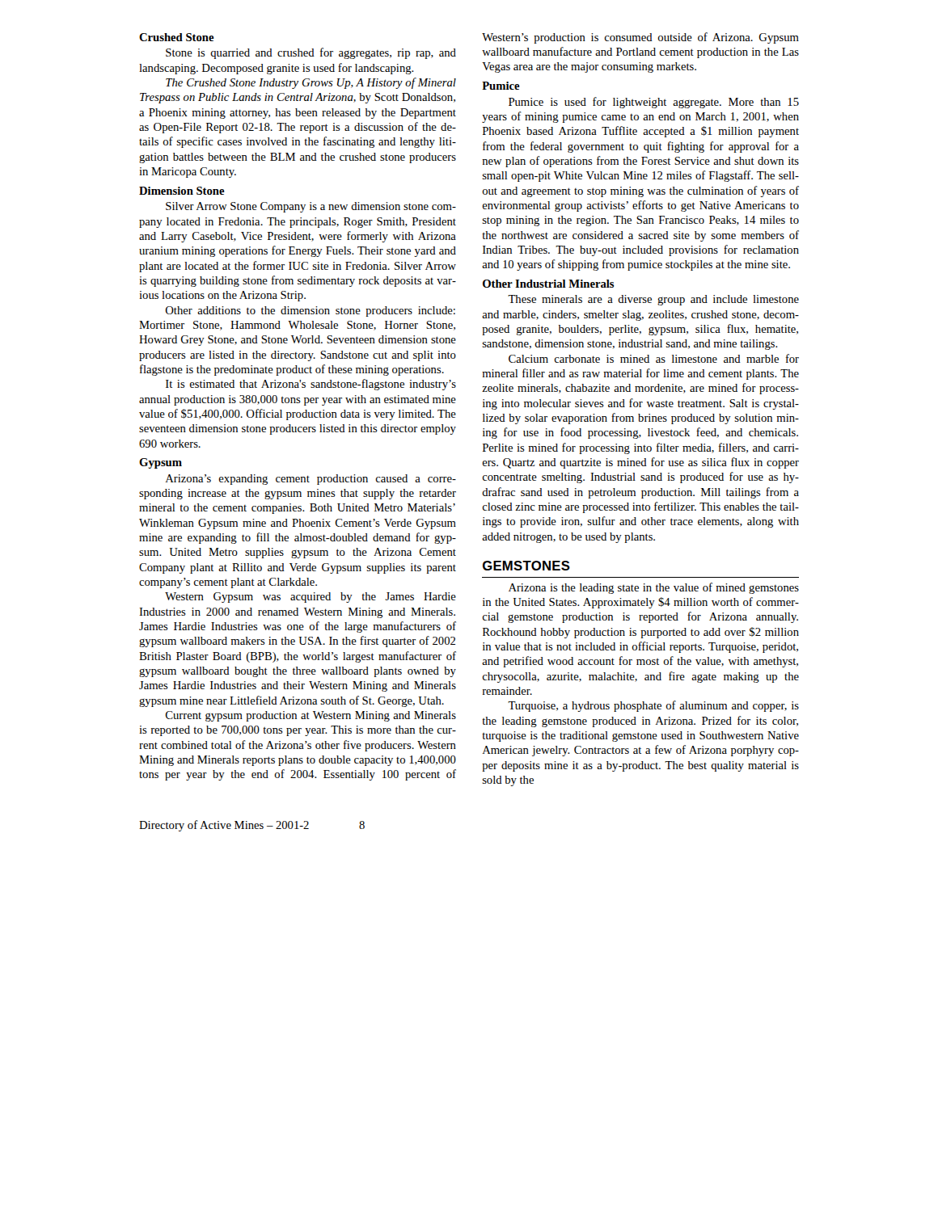Crushed Stone
Stone is quarried and crushed for aggregates, rip rap, and landscaping. Decomposed granite is used for landscaping.
The Crushed Stone Industry Grows Up, A History of Mineral Trespass on Public Lands in Central Arizona, by Scott Donaldson, a Phoenix mining attorney, has been released by the Department as Open-File Report 02-18. The report is a discussion of the details of specific cases involved in the fascinating and lengthy litigation battles between the BLM and the crushed stone producers in Maricopa County.
Dimension Stone
Silver Arrow Stone Company is a new dimension stone company located in Fredonia. The principals, Roger Smith, President and Larry Casebolt, Vice President, were formerly with Arizona uranium mining operations for Energy Fuels. Their stone yard and plant are located at the former IUC site in Fredonia. Silver Arrow is quarrying building stone from sedimentary rock deposits at various locations on the Arizona Strip.
Other additions to the dimension stone producers include: Mortimer Stone, Hammond Wholesale Stone, Horner Stone, Howard Grey Stone, and Stone World. Seventeen dimension stone producers are listed in the directory. Sandstone cut and split into flagstone is the predominate product of these mining operations.
It is estimated that Arizona's sandstone-flagstone industry’s annual production is 380,000 tons per year with an estimated mine value of $51,400,000. Official production data is very limited. The seventeen dimension stone producers listed in this director employ 690 workers.
Gypsum
Arizona’s expanding cement production caused a corresponding increase at the gypsum mines that supply the retarder mineral to the cement companies. Both United Metro Materials’ Winkleman Gypsum mine and Phoenix Cement’s Verde Gypsum mine are expanding to fill the almost-doubled demand for gypsum. United Metro supplies gypsum to the Arizona Cement Company plant at Rillito and Verde Gypsum supplies its parent company’s cement plant at Clarkdale.
Western Gypsum was acquired by the James Hardie Industries in 2000 and renamed Western Mining and Minerals. James Hardie Industries was one of the large manufacturers of gypsum wallboard makers in the USA. In the first quarter of 2002 British Plaster Board (BPB), the world’s largest manufacturer of gypsum wallboard bought the three wallboard plants owned by James Hardie Industries and their Western Mining and Minerals gypsum mine near Littlefield Arizona south of St. George, Utah.
Current gypsum production at Western Mining and Minerals is reported to be 700,000 tons per year. This is more than the current combined total of the Arizona’s other five producers. Western Mining and Minerals reports plans to double capacity to 1,400,000 tons per year by the end of 2004. Essentially 100 percent of Western’s production is consumed outside of Arizona. Gypsum wallboard manufacture and Portland cement production in the Las Vegas area are the major consuming markets.
Pumice
Pumice is used for lightweight aggregate. More than 15 years of mining pumice came to an end on March 1, 2001, when Phoenix based Arizona Tufflite accepted a $1 million payment from the federal government to quit fighting for approval for a new plan of operations from the Forest Service and shut down its small open-pit White Vulcan Mine 12 miles of Flagstaff. The sell-out and agreement to stop mining was the culmination of years of environmental group activists’ efforts to get Native Americans to stop mining in the region. The San Francisco Peaks, 14 miles to the northwest are considered a sacred site by some members of Indian Tribes. The buy-out included provisions for reclamation and 10 years of shipping from pumice stockpiles at the mine site.
Other Industrial Minerals
These minerals are a diverse group and include limestone and marble, cinders, smelter slag, zeolites, crushed stone, decomposed granite, boulders, perlite, gypsum, silica flux, hematite, sandstone, dimension stone, industrial sand, and mine tailings.
Calcium carbonate is mined as limestone and marble for mineral filler and as raw material for lime and cement plants. The zeolite minerals, chabazite and mordenite, are mined for processing into molecular sieves and for waste treatment. Salt is crystallized by solar evaporation from brines produced by solution mining for use in food processing, livestock feed, and chemicals. Perlite is mined for processing into filter media, fillers, and carriers. Quartz and quartzite is mined for use as silica flux in copper concentrate smelting. Industrial sand is produced for use as hydrafrac sand used in petroleum production. Mill tailings from a closed zinc mine are processed into fertilizer. This enables the tailings to provide iron, sulfur and other trace elements, along with added nitrogen, to be used by plants.
GEMSTONES
Arizona is the leading state in the value of mined gemstones in the United States. Approximately $4 million worth of commercial gemstone production is reported for Arizona annually. Rockhound hobby production is purported to add over $2 million in value that is not included in official reports. Turquoise, peridot, and petrified wood account for most of the value, with amethyst, chrysocolla, azurite, malachite, and fire agate making up the remainder.
Turquoise, a hydrous phosphate of aluminum and copper, is the leading gemstone produced in Arizona. Prized for its color, turquoise is the traditional gemstone used in Southwestern Native American jewelry. Contractors at a few of Arizona porphyry copper deposits mine it as a by-product. The best quality material is sold by the
Directory of Active Mines – 2001-2 8